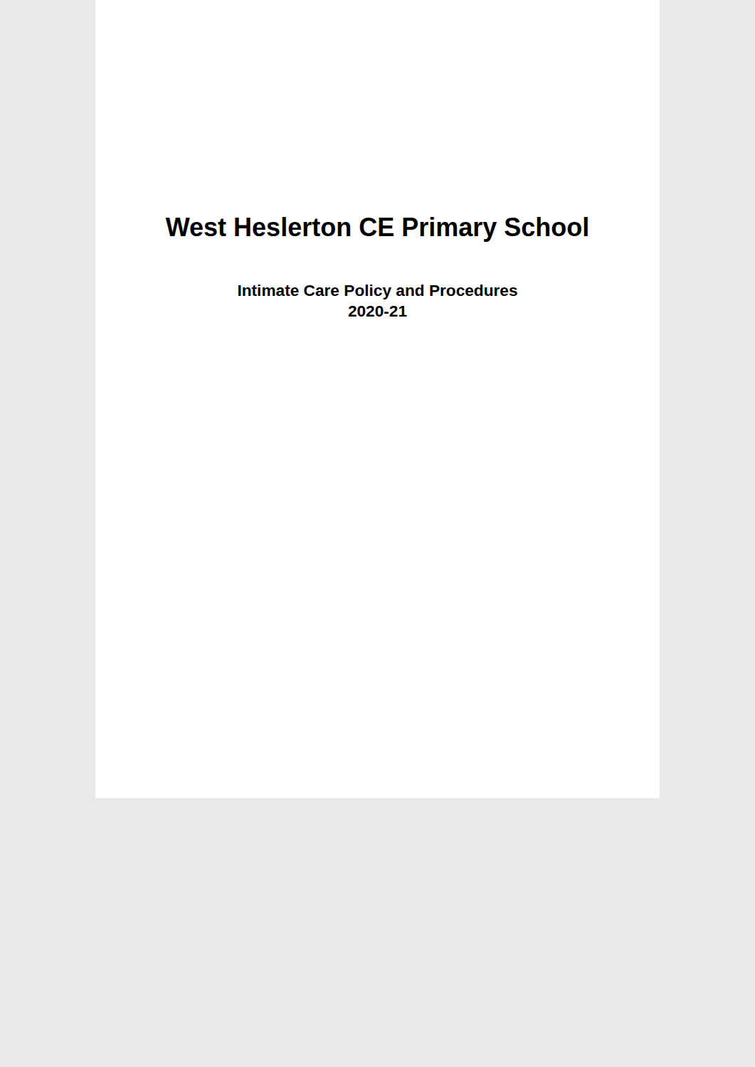West Heslerton CE Primary School
Intimate Care Policy and Procedures
2020-21